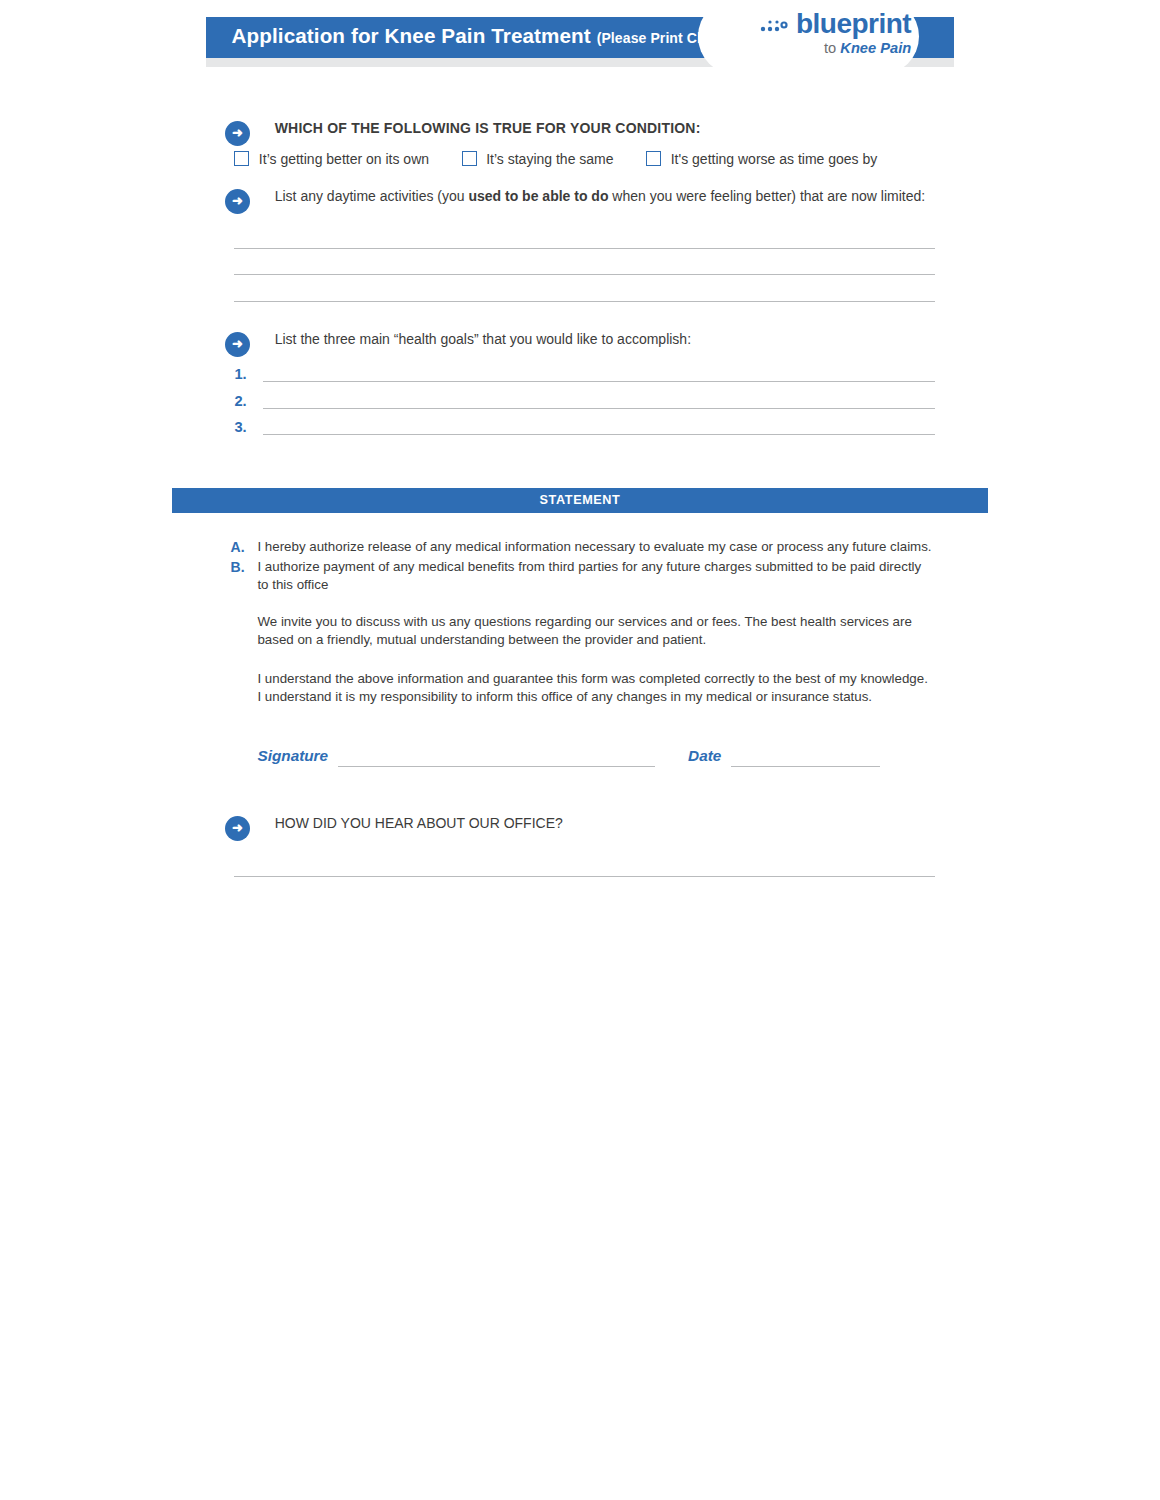Application for Knee Pain Treatment (Please Print Clearly)
blue print
to Knee Pain
➜
WHICH OF THE FOLLOWING IS TRUE FOR YOUR CONDITION:
It’s getting better on its own It’s staying the same It's getting worse as time goes by
➜
List any daytime activities (you used to be able to do when you were feeling better) that are now limited:
➜
List the three main “health goals” that you would like to accomplish:
1.
2.
3.
STATEMENT
A. I hereby authorize release of any medical information necessary to evaluate my case or process any future claims.
B. I authorize payment of any medical benefits from third parties for any future charges submitted to be paid directly to this office
We invite you to discuss with us any questions regarding our services and or fees. The best health services are based on a friendly, mutual understanding between the provider and patient.
I understand the above information and guarantee this form was completed correctly to the best of my knowledge. I understand it is my responsibility to inform this office of any changes in my medical or insurance status.
Signature Date
➜
HOW DID YOU HEAR ABOUT OUR OFFICE?